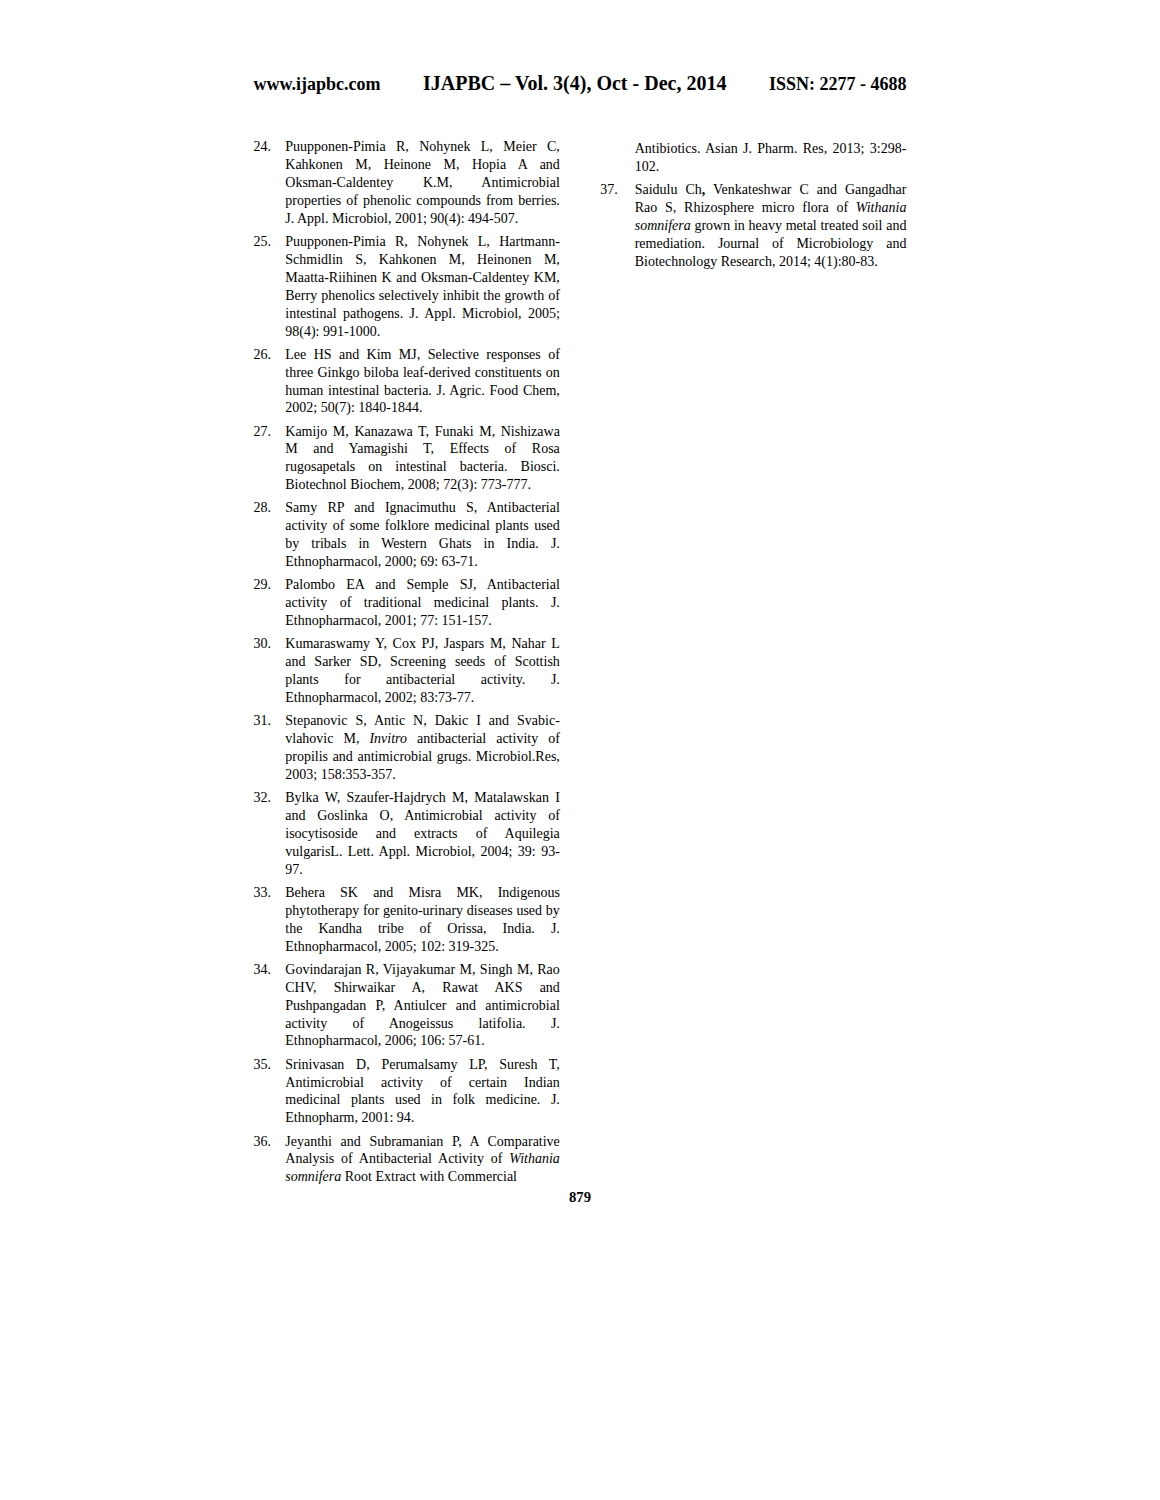www.ijapbc.com IJAPBC – Vol. 3(4), Oct - Dec, 2014 ISSN: 2277 - 4688
24. Puupponen-Pimia R, Nohynek L, Meier C, Kahkonen M, Heinone M, Hopia A and Oksman-Caldentey K.M, Antimicrobial properties of phenolic compounds from berries. J. Appl. Microbiol, 2001; 90(4): 494-507.
25. Puupponen-Pimia R, Nohynek L, Hartmann-Schmidlin S, Kahkonen M, Heinonen M, Maatta-Riihinen K and Oksman-Caldentey KM, Berry phenolics selectively inhibit the growth of intestinal pathogens. J. Appl. Microbiol, 2005; 98(4): 991-1000.
26. Lee HS and Kim MJ, Selective responses of three Ginkgo biloba leaf-derived constituents on human intestinal bacteria. J. Agric. Food Chem, 2002; 50(7): 1840-1844.
27. Kamijo M, Kanazawa T, Funaki M, Nishizawa M and Yamagishi T, Effects of Rosa rugosapetals on intestinal bacteria. Biosci. Biotechnol Biochem, 2008; 72(3): 773-777.
28. Samy RP and Ignacimuthu S, Antibacterial activity of some folklore medicinal plants used by tribals in Western Ghats in India. J. Ethnopharmacol, 2000; 69: 63-71.
29. Palombo EA and Semple SJ, Antibacterial activity of traditional medicinal plants. J. Ethnopharmacol, 2001; 77: 151-157.
30. Kumaraswamy Y, Cox PJ, Jaspars M, Nahar L and Sarker SD, Screening seeds of Scottish plants for antibacterial activity. J. Ethnopharmacol, 2002; 83:73-77.
31. Stepanovic S, Antic N, Dakic I and Svabic-vlahovic M, Invitro antibacterial activity of propilis and antimicrobial grugs. Microbiol.Res, 2003; 158:353-357.
32. Bylka W, Szaufer-Hajdrych M, Matalawskan I and Goslinka O, Antimicrobial activity of isocytisoside and extracts of Aquilegia vulgarisL. Lett. Appl. Microbiol, 2004; 39: 93-97.
33. Behera SK and Misra MK, Indigenous phytotherapy for genito-urinary diseases used by the Kandha tribe of Orissa, India. J. Ethnopharmacol, 2005; 102: 319-325.
34. Govindarajan R, Vijayakumar M, Singh M, Rao CHV, Shirwaikar A, Rawat AKS and Pushpangadan P, Antiulcer and antimicrobial activity of Anogeissus latifolia. J. Ethnopharmacol, 2006; 106: 57-61.
35. Srinivasan D, Perumalsamy LP, Suresh T, Antimicrobial activity of certain Indian medicinal plants used in folk medicine. J. Ethnopharm, 2001: 94.
36. Jeyanthi and Subramanian P, A Comparative Analysis of Antibacterial Activity of Withania somnifera Root Extract with Commercial
Antibiotics. Asian J. Pharm. Res, 2013; 3:298-102.
37. Saidulu Ch, Venkateshwar C and Gangadhar Rao S, Rhizosphere micro flora of Withania somnifera grown in heavy metal treated soil and remediation. Journal of Microbiology and Biotechnology Research, 2014; 4(1):80-83.
879